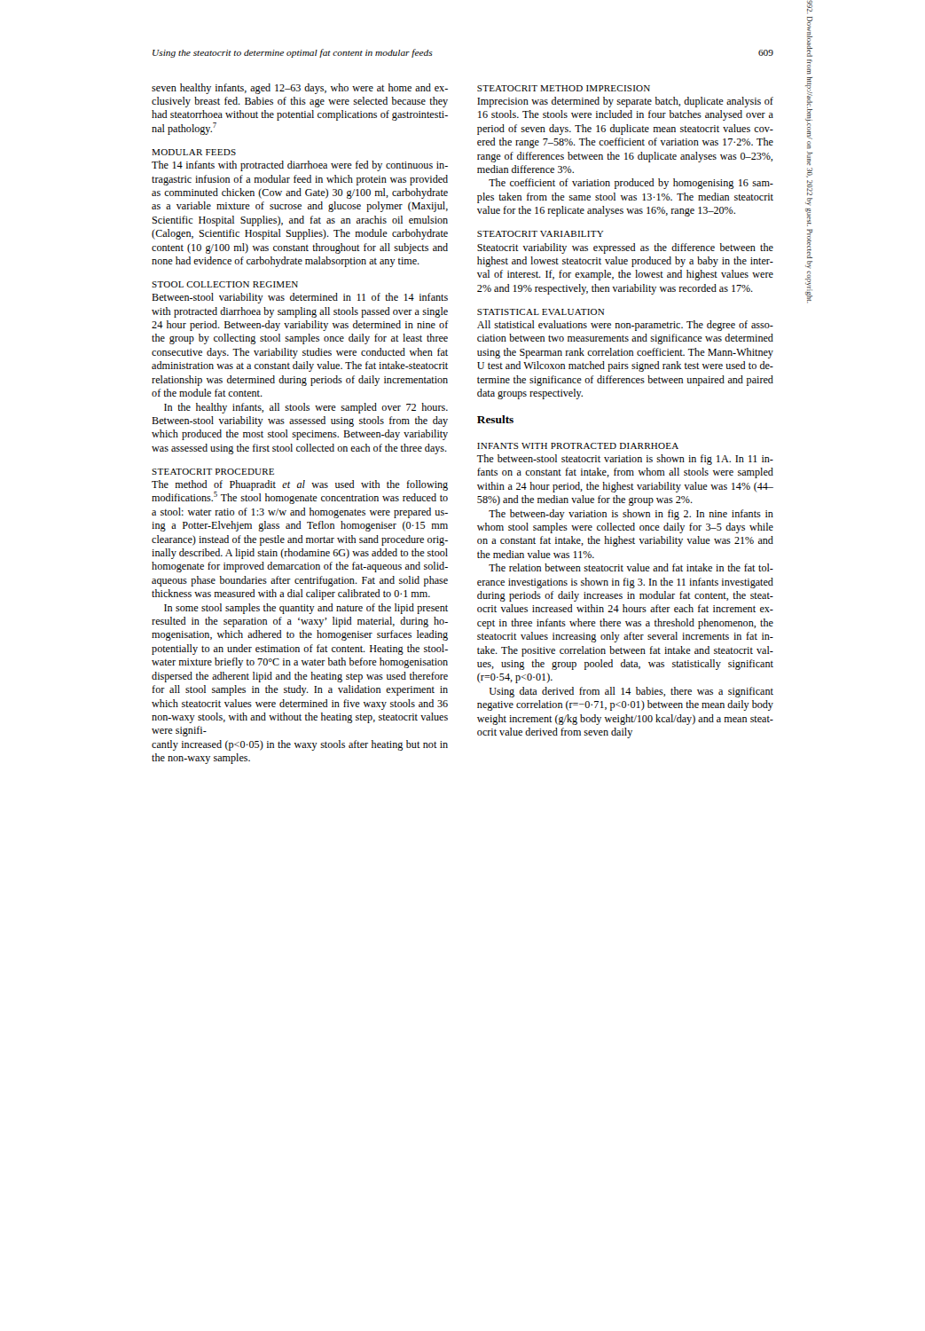Using the steatocrit to determine optimal fat content in modular feeds 609
seven healthy infants, aged 12–63 days, who were at home and exclusively breast fed. Babies of this age were selected because they had steatorrhoea without the potential complications of gastrointestinal pathology.7
MODULAR FEEDS
The 14 infants with protracted diarrhoea were fed by continuous intragastric infusion of a modular feed in which protein was provided as comminuted chicken (Cow and Gate) 30 g/100 ml, carbohydrate as a variable mixture of sucrose and glucose polymer (Maxijul, Scientific Hospital Supplies), and fat as an arachis oil emulsion (Calogen, Scientific Hospital Supplies). The module carbohydrate content (10 g/100 ml) was constant throughout for all subjects and none had evidence of carbohydrate malabsorption at any time.
STOOL COLLECTION REGIMEN
Between-stool variability was determined in 11 of the 14 infants with protracted diarrhoea by sampling all stools passed over a single 24 hour period. Between-day variability was determined in nine of the group by collecting stool samples once daily for at least three consecutive days. The variability studies were conducted when fat administration was at a constant daily value. The fat intake-steatocrit relationship was determined during periods of daily incrementation of the module fat content.
In the healthy infants, all stools were sampled over 72 hours. Between-stool variability was assessed using stools from the day which produced the most stool specimens. Between-day variability was assessed using the first stool collected on each of the three days.
STEATOCRIT PROCEDURE
The method of Phuapradit et al was used with the following modifications.5 The stool homogenate concentration was reduced to a stool: water ratio of 1:3 w/w and homogenates were prepared using a Potter-Elvehjem glass and Teflon homogeniser (0·15 mm clearance) instead of the pestle and mortar with sand procedure originally described. A lipid stain (rhodamine 6G) was added to the stool homogenate for improved demarcation of the fat-aqueous and solid-aqueous phase boundaries after centrifugation. Fat and solid phase thickness was measured with a dial caliper calibrated to 0·1 mm.
In some stool samples the quantity and nature of the lipid present resulted in the separation of a ‘waxy’ lipid material, during homogenisation, which adhered to the homogeniser surfaces leading potentially to an under estimation of fat content. Heating the stool-water mixture briefly to 70°C in a water bath before homogenisation dispersed the adherent lipid and the heating step was used therefore for all stool samples in the study. In a validation experiment in which steatocrit values were determined in five waxy stools and 36 non-waxy stools, with and without the heating step, steatocrit values were signifi-
cantly increased (p<0·05) in the waxy stools after heating but not in the non-waxy samples.
STEATOCRIT METHOD IMPRECISION
Imprecision was determined by separate batch, duplicate analysis of 16 stools. The stools were included in four batches analysed over a period of seven days. The 16 duplicate mean steatocrit values covered the range 7–58%. The coefficient of variation was 17·2%. The range of differences between the 16 duplicate analyses was 0–23%, median difference 3%.
The coefficient of variation produced by homogenising 16 samples taken from the same stool was 13·1%. The median steatocrit value for the 16 replicate analyses was 16%, range 13–20%.
STEATOCRIT VARIABILITY
Steatocrit variability was expressed as the difference between the highest and lowest steatocrit value produced by a baby in the interval of interest. If, for example, the lowest and highest values were 2% and 19% respectively, then variability was recorded as 17%.
STATISTICAL EVALUATION
All statistical evaluations were non-parametric. The degree of association between two measurements and significance was determined using the Spearman rank correlation coefficient. The Mann-Whitney U test and Wilcoxon matched pairs signed rank test were used to determine the significance of differences between unpaired and paired data groups respectively.
Results
INFANTS WITH PROTRACTED DIARRHOEA
The between-stool steatocrit variation is shown in fig 1A. In 11 infants on a constant fat intake, from whom all stools were sampled within a 24 hour period, the highest variability value was 14% (44–58%) and the median value for the group was 2%.
The between-day variation is shown in fig 2. In nine infants in whom stool samples were collected once daily for 3–5 days while on a constant fat intake, the highest variability value was 21% and the median value was 11%.
The relation between steatocrit value and fat intake in the fat tolerance investigations is shown in fig 3. In the 11 infants investigated during periods of daily increases in modular fat content, the steatocrit values increased within 24 hours after each fat increment except in three infants where there was a threshold phenomenon, the steatocrit values increasing only after several increments in fat intake. The positive correlation between fat intake and steatocrit values, using the group pooled data, was statistically significant (r=0·54, p<0·01).
Using data derived from all 14 babies, there was a significant negative correlation (r=−0·71, p<0·01) between the mean daily body weight increment (g/kg body weight/100 kcal/day) and a mean steatocrit value derived from seven daily
Arch Dis Child: first published as 10.1136/adc.67.5.608 on 1 May 1992. Downloaded from http://adc.bmj.com/ on June 30, 2022 by guest. Protected by copyright.